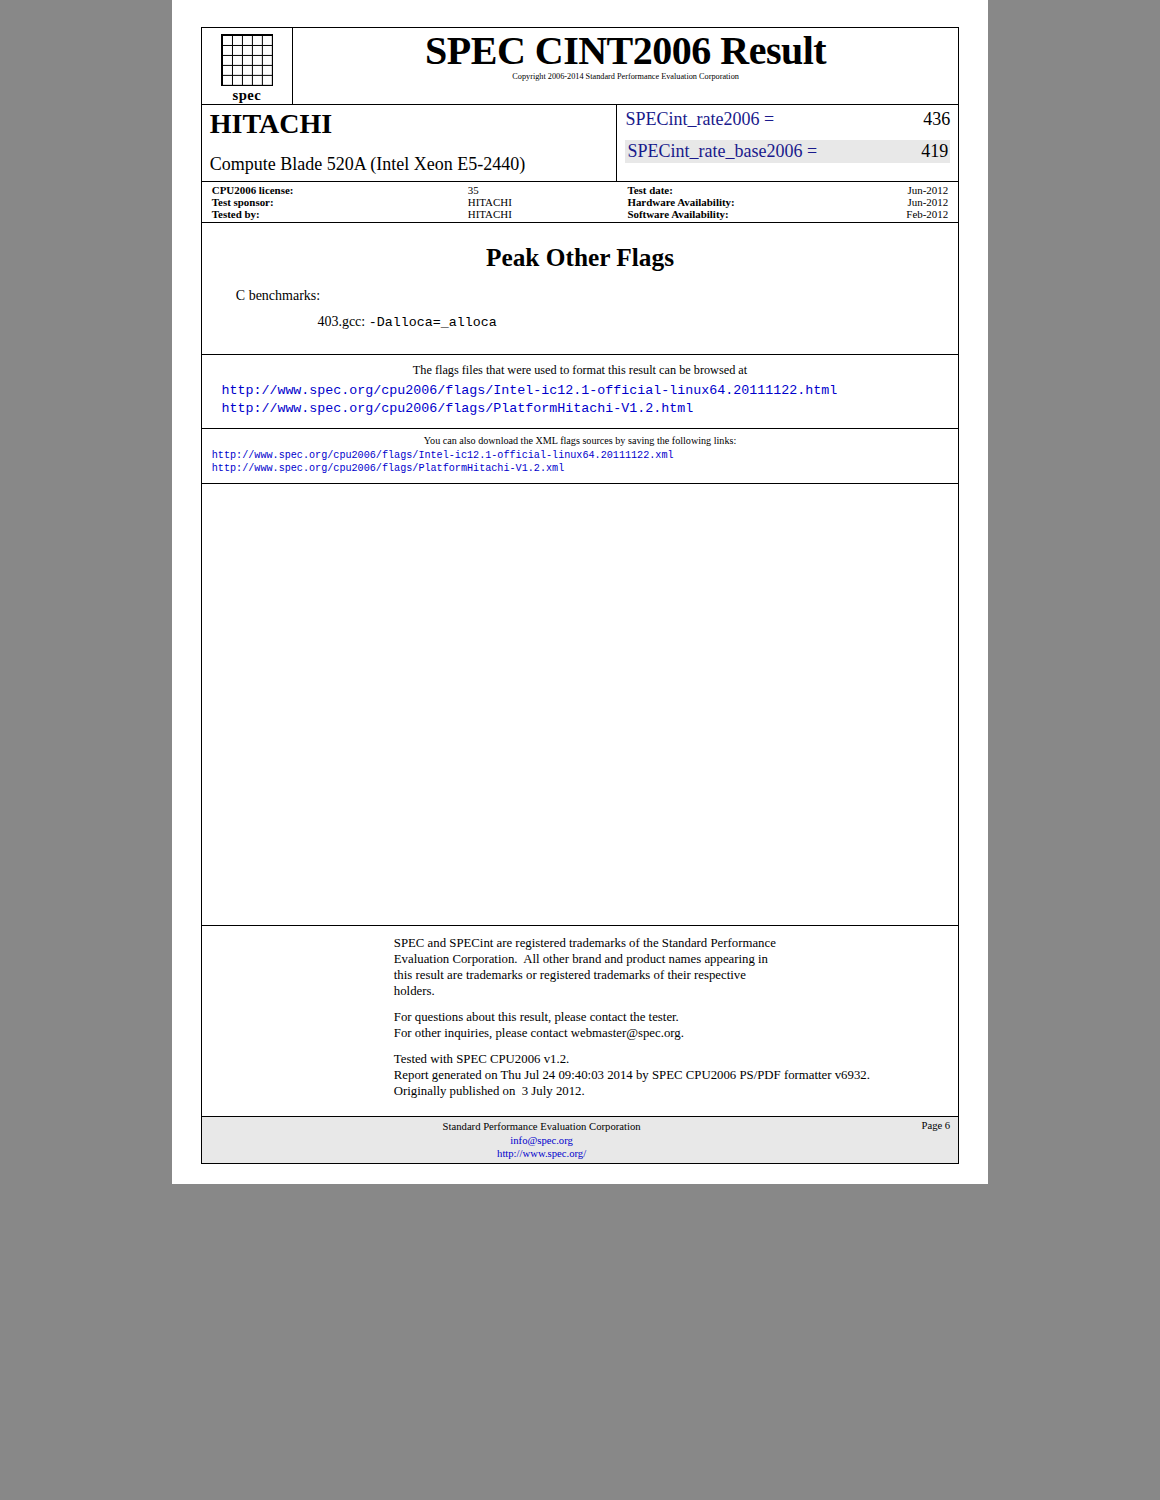spec
SPEC CINT2006 Result
Copyright 2006-2014 Standard Performance Evaluation Corporation
HITACHI
Compute Blade 520A (Intel Xeon E5-2440)
SPECint_rate2006 = 436
SPECint_rate_base2006 = 419
| CPU2006 license: | 35 |
| Test sponsor: | HITACHI |
| Tested by: | HITACHI |
| Test date: | Jun-2012 |
| Hardware Availability: | Jun-2012 |
| Software Availability: | Feb-2012 |
Peak Other Flags
C benchmarks:
403.gcc: -Dalloca=_alloca
The flags files that were used to format this result can be browsed at
http://www.spec.org/cpu2006/flags/Intel-ic12.1-official-linux64.20111122.html
http://www.spec.org/cpu2006/flags/PlatformHitachi-V1.2.html
You can also download the XML flags sources by saving the following links:
http://www.spec.org/cpu2006/flags/Intel-ic12.1-official-linux64.20111122.xml
http://www.spec.org/cpu2006/flags/PlatformHitachi-V1.2.xml
SPEC and SPECint are registered trademarks of the Standard Performance
Evaluation Corporation. All other brand and product names appearing in
this result are trademarks or registered trademarks of their respective
holders.
For questions about this result, please contact the tester.
For other inquiries, please contact webmaster@spec.org.
Tested with SPEC CPU2006 v1.2.
Report generated on Thu Jul 24 09:40:03 2014 by SPEC CPU2006 PS/PDF formatter v6932.
Originally published on 3 July 2012.
Standard Performance Evaluation Corporation
info@spec.org
http://www.spec.org/
Page 6